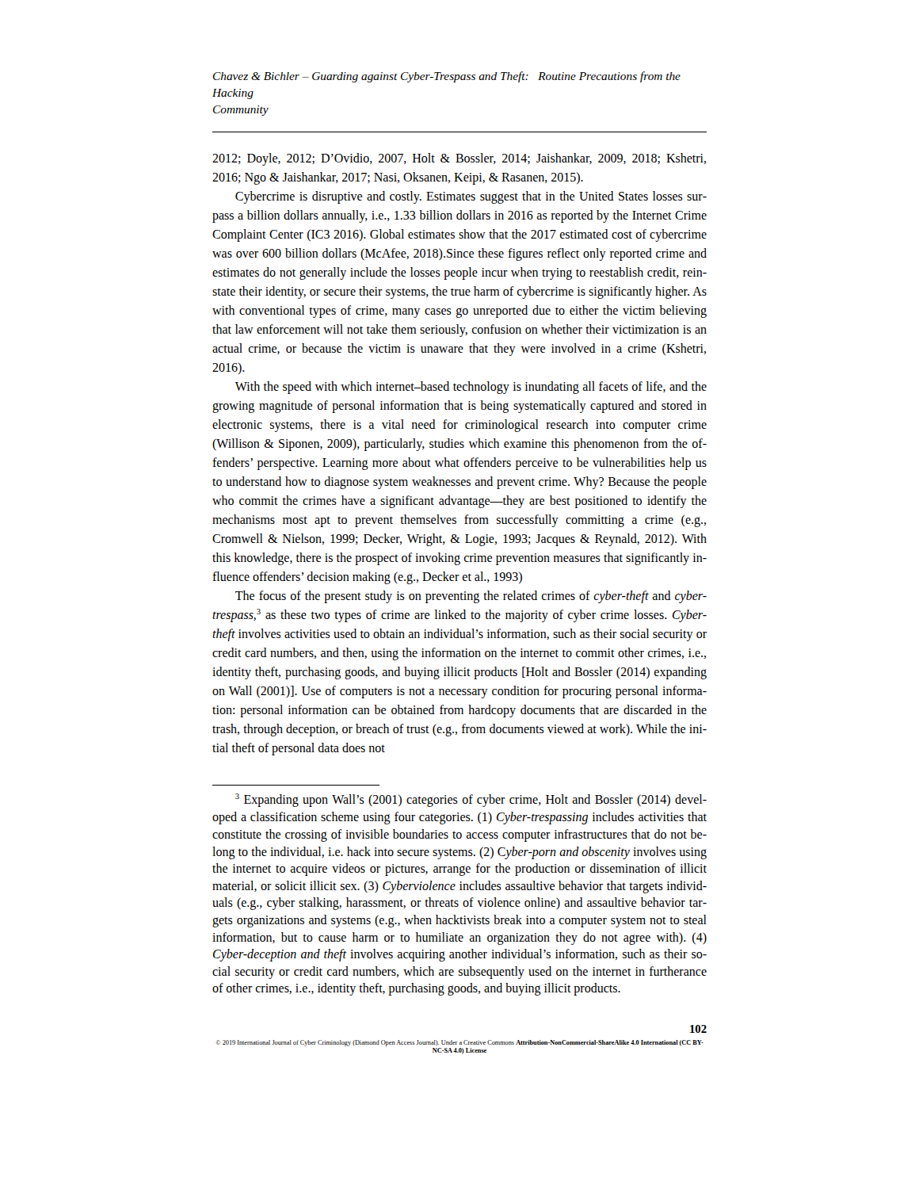Chavez & Bichler – Guarding against Cyber-Trespass and Theft: Routine Precautions from the Hacking Community
2012; Doyle, 2012; D’Ovidio, 2007, Holt & Bossler, 2014; Jaishankar, 2009, 2018; Kshetri, 2016; Ngo & Jaishankar, 2017; Nasi, Oksanen, Keipi, & Rasanen, 2015).
Cybercrime is disruptive and costly. Estimates suggest that in the United States losses surpass a billion dollars annually, i.e., 1.33 billion dollars in 2016 as reported by the Internet Crime Complaint Center (IC3 2016). Global estimates show that the 2017 estimated cost of cybercrime was over 600 billion dollars (McAfee, 2018).Since these figures reflect only reported crime and estimates do not generally include the losses people incur when trying to reestablish credit, reinstate their identity, or secure their systems, the true harm of cybercrime is significantly higher. As with conventional types of crime, many cases go unreported due to either the victim believing that law enforcement will not take them seriously, confusion on whether their victimization is an actual crime, or because the victim is unaware that they were involved in a crime (Kshetri, 2016).
With the speed with which internet–based technology is inundating all facets of life, and the growing magnitude of personal information that is being systematically captured and stored in electronic systems, there is a vital need for criminological research into computer crime (Willison & Siponen, 2009), particularly, studies which examine this phenomenon from the offenders’ perspective. Learning more about what offenders perceive to be vulnerabilities help us to understand how to diagnose system weaknesses and prevent crime. Why? Because the people who commit the crimes have a significant advantage—they are best positioned to identify the mechanisms most apt to prevent themselves from successfully committing a crime (e.g., Cromwell & Nielson, 1999; Decker, Wright, & Logie, 1993; Jacques & Reynald, 2012). With this knowledge, there is the prospect of invoking crime prevention measures that significantly influence offenders’ decision making (e.g., Decker et al., 1993)
The focus of the present study is on preventing the related crimes of cyber-theft and cyber-trespass,3 as these two types of crime are linked to the majority of cyber crime losses. Cyber-theft involves activities used to obtain an individual’s information, such as their social security or credit card numbers, and then, using the information on the internet to commit other crimes, i.e., identity theft, purchasing goods, and buying illicit products [Holt and Bossler (2014) expanding on Wall (2001)]. Use of computers is not a necessary condition for procuring personal information: personal information can be obtained from hardcopy documents that are discarded in the trash, through deception, or breach of trust (e.g., from documents viewed at work). While the initial theft of personal data does not
3 Expanding upon Wall’s (2001) categories of cyber crime, Holt and Bossler (2014) developed a classification scheme using four categories. (1) Cyber-trespassing includes activities that constitute the crossing of invisible boundaries to access computer infrastructures that do not belong to the individual, i.e. hack into secure systems. (2) Cyber-porn and obscenity involves using the internet to acquire videos or pictures, arrange for the production or dissemination of illicit material, or solicit illicit sex. (3) Cyberviolence includes assaultive behavior that targets individuals (e.g., cyber stalking, harassment, or threats of violence online) and assaultive behavior targets organizations and systems (e.g., when hacktivists break into a computer system not to steal information, but to cause harm or to humiliate an organization they do not agree with). (4) Cyber-deception and theft involves acquiring another individual’s information, such as their social security or credit card numbers, which are subsequently used on the internet in furtherance of other crimes, i.e., identity theft, purchasing goods, and buying illicit products.
102
© 2019 International Journal of Cyber Criminology (Diamond Open Access Journal). Under a Creative Commons Attribution-NonCommercial-ShareAlike 4.0 International (CC BY-NC-SA 4.0) License